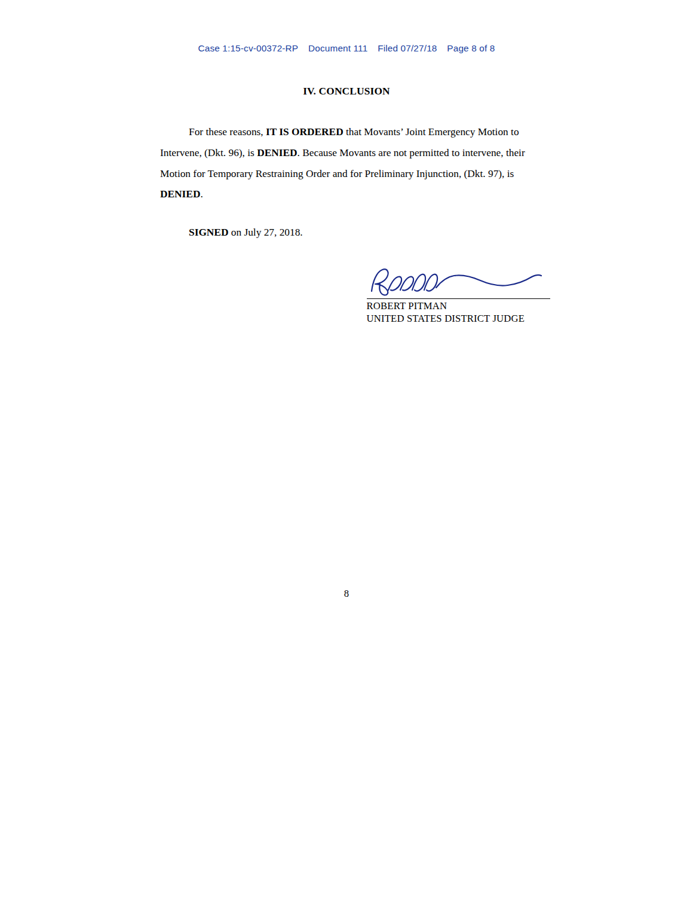Case 1:15-cv-00372-RP Document 111 Filed 07/27/18 Page 8 of 8
IV. CONCLUSION
For these reasons, IT IS ORDERED that Movants’ Joint Emergency Motion to Intervene, (Dkt. 96), is DENIED. Because Movants are not permitted to intervene, their Motion for Temporary Restraining Order and for Preliminary Injunction, (Dkt. 97), is DENIED.
SIGNED on July 27, 2018.
ROBERT PITMAN
UNITED STATES DISTRICT JUDGE
8